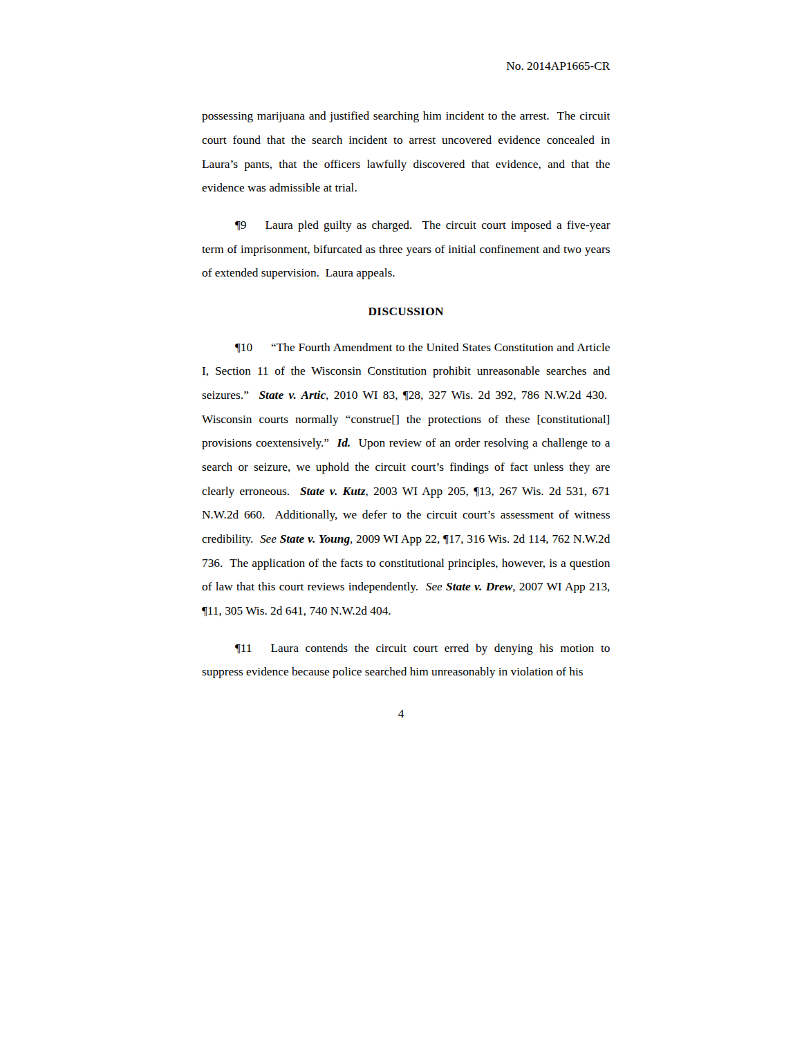No. 2014AP1665-CR
possessing marijuana and justified searching him incident to the arrest. The circuit court found that the search incident to arrest uncovered evidence concealed in Laura’s pants, that the officers lawfully discovered that evidence, and that the evidence was admissible at trial.
¶9 Laura pled guilty as charged. The circuit court imposed a five-year term of imprisonment, bifurcated as three years of initial confinement and two years of extended supervision. Laura appeals.
DISCUSSION
¶10“The Fourth Amendment to the United States Constitution and Article I, Section 11 of the Wisconsin Constitution prohibit unreasonable searches and seizures.” State v. Artic, 2010 WI 83, ¶28, 327 Wis. 2d 392, 786 N.W.2d 430. Wisconsin courts normally “construe[] the protections of these [constitutional] provisions coextensively.” Id. Upon review of an order resolving a challenge to a search or seizure, we uphold the circuit court’s findings of fact unless they are clearly erroneous. State v. Kutz, 2003 WI App 205, ¶13, 267 Wis. 2d 531, 671 N.W.2d 660. Additionally, we defer to the circuit court’s assessment of witness credibility. See State v. Young, 2009 WI App 22, ¶17, 316 Wis. 2d 114, 762 N.W.2d 736. The application of the facts to constitutional principles, however, is a question of law that this court reviews independently. See State v. Drew, 2007 WI App 213, ¶11, 305 Wis. 2d 641, 740 N.W.2d 404.
¶11 Laura contends the circuit court erred by denying his motion to suppress evidence because police searched him unreasonably in violation of his
4